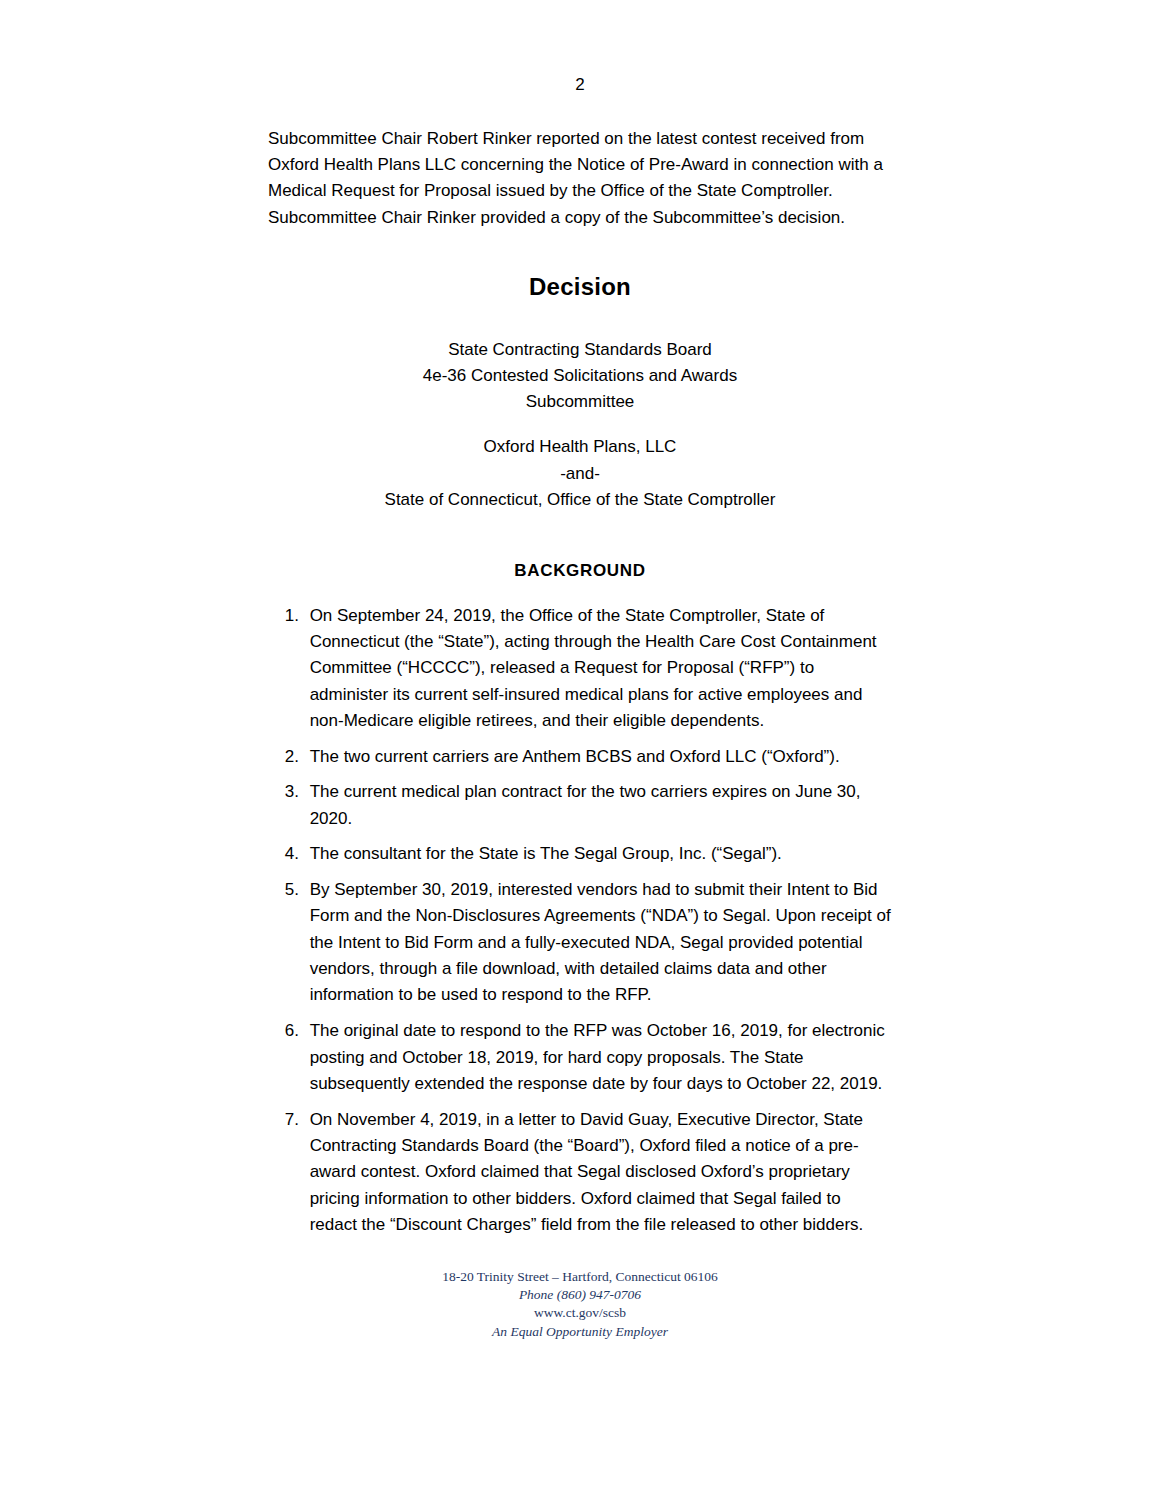2
Subcommittee Chair Robert Rinker reported on the latest contest received from Oxford Health Plans LLC concerning the Notice of Pre-Award in connection with a Medical Request for Proposal issued by the Office of the State Comptroller. Subcommittee Chair Rinker provided a copy of the Subcommittee’s decision.
Decision
State Contracting Standards Board
4e-36 Contested Solicitations and Awards
Subcommittee
Oxford Health Plans, LLC
-and-
State of Connecticut, Office of the State Comptroller
BACKGROUND
On September 24, 2019, the Office of the State Comptroller, State of Connecticut (the “State”), acting through the Health Care Cost Containment Committee (“HCCCC”), released a Request for Proposal (“RFP”) to administer its current self-insured medical plans for active employees and non-Medicare eligible retirees, and their eligible dependents.
The two current carriers are Anthem BCBS and Oxford LLC (“Oxford”).
The current medical plan contract for the two carriers expires on June 30, 2020.
The consultant for the State is The Segal Group, Inc. (“Segal”).
By September 30, 2019, interested vendors had to submit their Intent to Bid Form and the Non-Disclosures Agreements (“NDA”) to Segal. Upon receipt of the Intent to Bid Form and a fully-executed NDA, Segal provided potential vendors, through a file download, with detailed claims data and other information to be used to respond to the RFP.
The original date to respond to the RFP was October 16, 2019, for electronic posting and October 18, 2019, for hard copy proposals. The State subsequently extended the response date by four days to October 22, 2019.
On November 4, 2019, in a letter to David Guay, Executive Director, State Contracting Standards Board (the “Board”), Oxford filed a notice of a pre-award contest. Oxford claimed that Segal disclosed Oxford’s proprietary pricing information to other bidders. Oxford claimed that Segal failed to redact the “Discount Charges” field from the file released to other bidders.
18-20 Trinity Street – Hartford, Connecticut 06106
Phone (860) 947-0706
www.ct.gov/scsb
An Equal Opportunity Employer